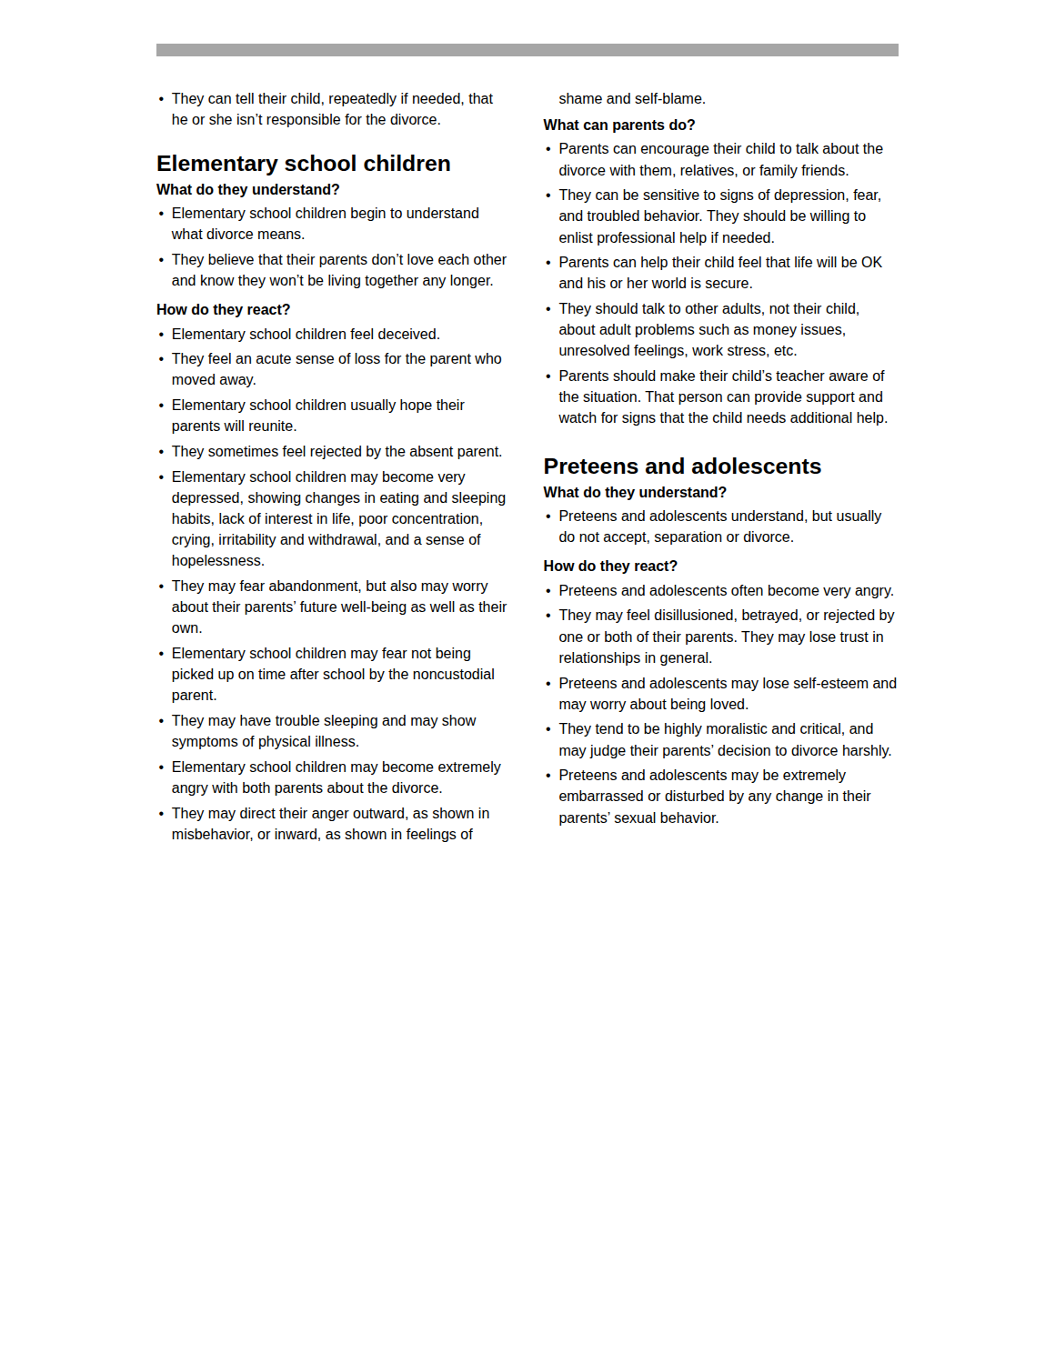They can tell their child, repeatedly if needed, that he or she isn’t responsible for the divorce.
Elementary school children
What do they understand?
Elementary school children begin to understand what divorce means.
They believe that their parents don’t love each other and know they won’t be living together any longer.
How do they react?
Elementary school children feel deceived.
They feel an acute sense of loss for the parent who moved away.
Elementary school children usually hope their parents will reunite.
They sometimes feel rejected by the absent parent.
Elementary school children may become very depressed, showing changes in eating and sleeping habits, lack of interest in life, poor concentration, crying, irritability and withdrawal, and a sense of hopelessness.
They may fear abandonment, but also may worry about their parents’ future well-being as well as their own.
Elementary school children may fear not being picked up on time after school by the noncustodial parent.
They may have trouble sleeping and may show symptoms of physical illness.
Elementary school children may become extremely angry with both parents about the divorce.
They may direct their anger outward, as shown in misbehavior, or inward, as shown in feelings of shame and self-blame.
What can parents do?
Parents can encourage their child to talk about the divorce with them, relatives, or family friends.
They can be sensitive to signs of depression, fear, and troubled behavior. They should be willing to enlist professional help if needed.
Parents can help their child feel that life will be OK and his or her world is secure.
They should talk to other adults, not their child, about adult problems such as money issues, unresolved feelings, work stress, etc.
Parents should make their child’s teacher aware of the situation. That person can provide support and watch for signs that the child needs additional help.
Preteens and adolescents
What do they understand?
Preteens and adolescents understand, but usually do not accept, separation or divorce.
How do they react?
Preteens and adolescents often become very angry.
They may feel disillusioned, betrayed, or rejected by one or both of their parents. They may lose trust in relationships in general.
Preteens and adolescents may lose self-esteem and may worry about being loved.
They tend to be highly moralistic and critical, and may judge their parents’ decision to divorce harshly.
Preteens and adolescents may be extremely embarrassed or disturbed by any change in their parents’ sexual behavior.